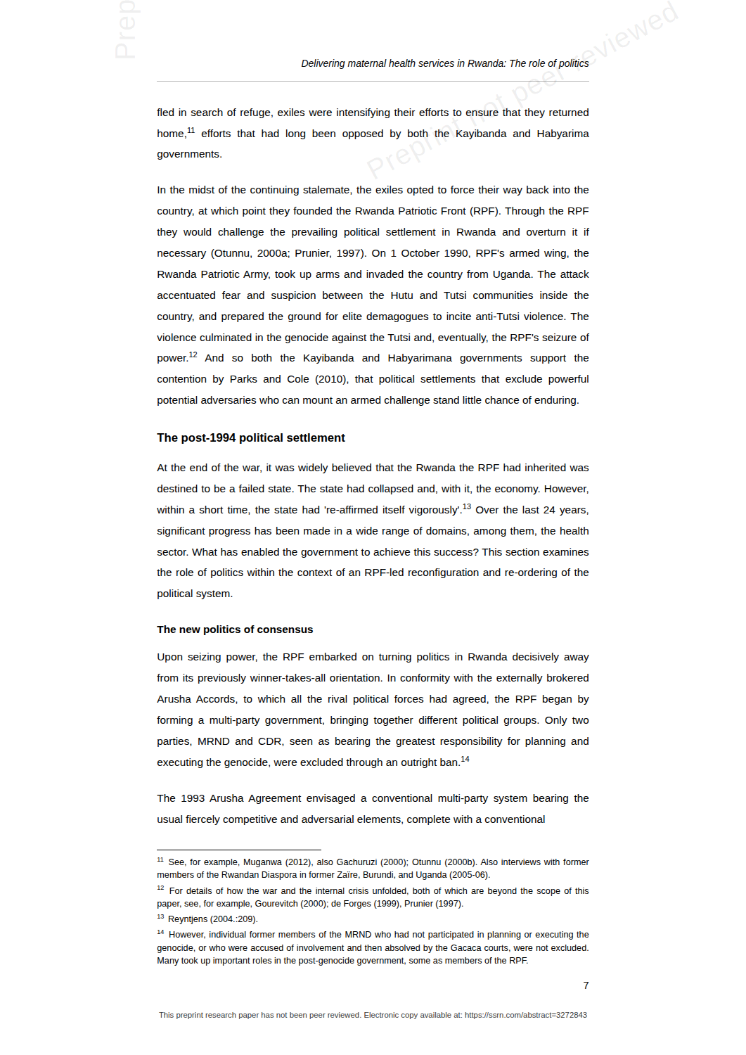Preprint not peer reviewed
Preprint not peer reviewed
Delivering maternal health services in Rwanda: The role of politics
fled in search of refuge, exiles were intensifying their efforts to ensure that they returned home,11 efforts that had long been opposed by both the Kayibanda and Habyarima governments.
In the midst of the continuing stalemate, the exiles opted to force their way back into the country, at which point they founded the Rwanda Patriotic Front (RPF). Through the RPF they would challenge the prevailing political settlement in Rwanda and overturn it if necessary (Otunnu, 2000a; Prunier, 1997). On 1 October 1990, RPF's armed wing, the Rwanda Patriotic Army, took up arms and invaded the country from Uganda. The attack accentuated fear and suspicion between the Hutu and Tutsi communities inside the country, and prepared the ground for elite demagogues to incite anti-Tutsi violence. The violence culminated in the genocide against the Tutsi and, eventually, the RPF's seizure of power.12 And so both the Kayibanda and Habyarimana governments support the contention by Parks and Cole (2010), that political settlements that exclude powerful potential adversaries who can mount an armed challenge stand little chance of enduring.
The post-1994 political settlement
At the end of the war, it was widely believed that the Rwanda the RPF had inherited was destined to be a failed state. The state had collapsed and, with it, the economy. However, within a short time, the state had 're-affirmed itself vigorously'.13 Over the last 24 years, significant progress has been made in a wide range of domains, among them, the health sector. What has enabled the government to achieve this success? This section examines the role of politics within the context of an RPF-led reconfiguration and re-ordering of the political system.
The new politics of consensus
Upon seizing power, the RPF embarked on turning politics in Rwanda decisively away from its previously winner-takes-all orientation. In conformity with the externally brokered Arusha Accords, to which all the rival political forces had agreed, the RPF began by forming a multi-party government, bringing together different political groups. Only two parties, MRND and CDR, seen as bearing the greatest responsibility for planning and executing the genocide, were excluded through an outright ban.14
The 1993 Arusha Agreement envisaged a conventional multi-party system bearing the usual fiercely competitive and adversarial elements, complete with a conventional
11 See, for example, Muganwa (2012), also Gachuruzi (2000); Otunnu (2000b). Also interviews with former members of the Rwandan Diaspora in former Zaïre, Burundi, and Uganda (2005-06).
12 For details of how the war and the internal crisis unfolded, both of which are beyond the scope of this paper, see, for example, Gourevitch (2000); de Forges (1999), Prunier (1997).
13 Reyntjens (2004.:209).
14 However, individual former members of the MRND who had not participated in planning or executing the genocide, or who were accused of involvement and then absolved by the Gacaca courts, were not excluded. Many took up important roles in the post-genocide government, some as members of the RPF.
7
This preprint research paper has not been peer reviewed. Electronic copy available at: https://ssrn.com/abstract=3272843